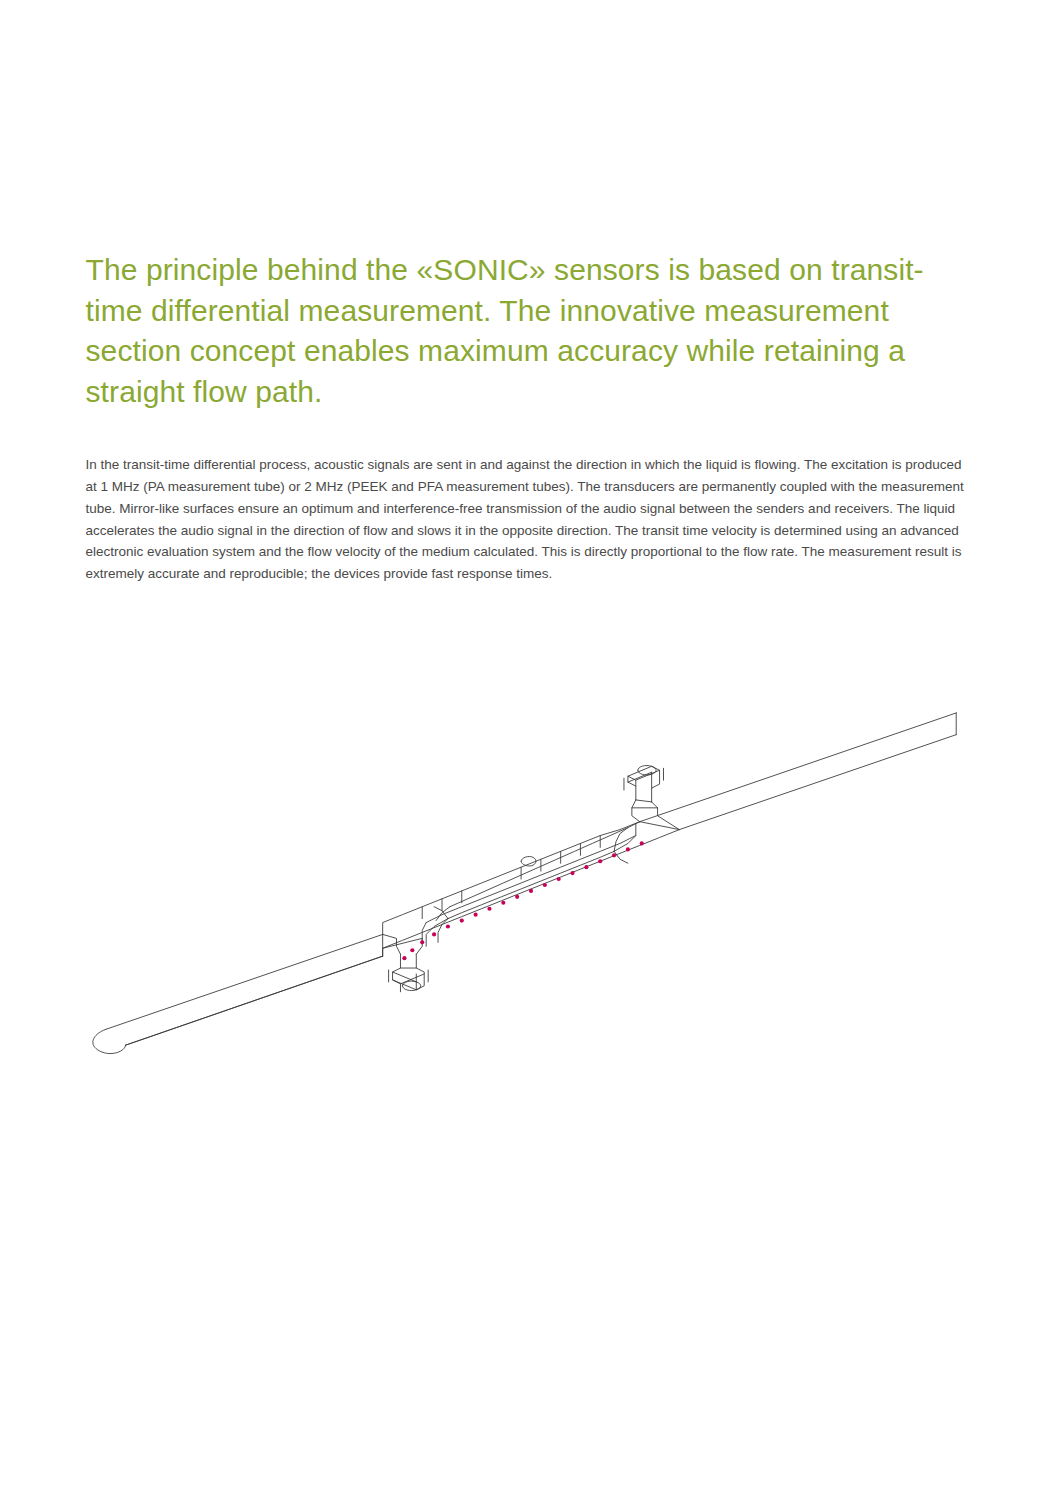The principle behind the «SONIC» sensors is based on transit-time differential measurement. The innovative measurement section concept enables maximum accuracy while retaining a straight flow path.
In the transit-time differential process, acoustic signals are sent in and against the direction in which the liquid is flowing. The excitation is produced at 1 MHz (PA measurement tube) or 2 MHz (PEEK and PFA measurement tubes). The transducers are permanently coupled with the measurement tube. Mirror-like surfaces ensure an optimum and interference-free transmission of the audio signal between the senders and receivers. The liquid accelerates the audio signal in the direction of flow and slows it in the opposite direction. The transit time velocity is determined using an advanced electronic evaluation system and the flow velocity of the medium calculated. This is directly proportional to the flow rate. The measurement result is extremely accurate and reproducible; the devices provide fast response times.